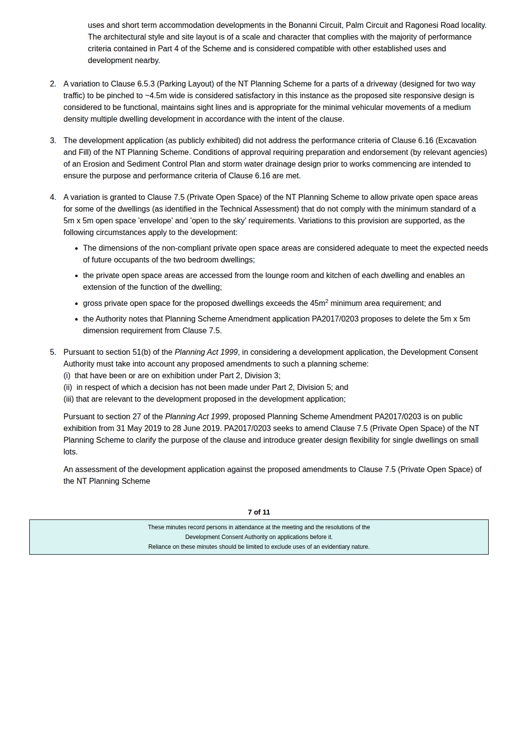uses and short term accommodation developments in the Bonanni Circuit, Palm Circuit and Ragonesi Road locality. The architectural style and site layout is of a scale and character that complies with the majority of performance criteria contained in Part 4 of the Scheme and is considered compatible with other established uses and development nearby.
A variation to Clause 6.5.3 (Parking Layout) of the NT Planning Scheme for a parts of a driveway (designed for two way traffic) to be pinched to ~4.5m wide is considered satisfactory in this instance as the proposed site responsive design is considered to be functional, maintains sight lines and is appropriate for the minimal vehicular movements of a medium density multiple dwelling development in accordance with the intent of the clause.
The development application (as publicly exhibited) did not address the performance criteria of Clause 6.16 (Excavation and Fill) of the NT Planning Scheme. Conditions of approval requiring preparation and endorsement (by relevant agencies) of an Erosion and Sediment Control Plan and storm water drainage design prior to works commencing are intended to ensure the purpose and performance criteria of Clause 6.16 are met.
A variation is granted to Clause 7.5 (Private Open Space) of the NT Planning Scheme to allow private open space areas for some of the dwellings (as identified in the Technical Assessment) that do not comply with the minimum standard of a 5m x 5m open space 'envelope' and 'open to the sky' requirements. Variations to this provision are supported, as the following circumstances apply to the development:
The dimensions of the non-compliant private open space areas are considered adequate to meet the expected needs of future occupants of the two bedroom dwellings;
the private open space areas are accessed from the lounge room and kitchen of each dwelling and enables an extension of the function of the dwelling;
gross private open space for the proposed dwellings exceeds the 45m2 minimum area requirement; and
the Authority notes that Planning Scheme Amendment application PA2017/0203 proposes to delete the 5m x 5m dimension requirement from Clause 7.5.
Pursuant to section 51(b) of the Planning Act 1999, in considering a development application, the Development Consent Authority must take into account any proposed amendments to such a planning scheme:
(i) that have been or are on exhibition under Part 2, Division 3;
(ii) in respect of which a decision has not been made under Part 2, Division 5; and
(iii) that are relevant to the development proposed in the development application;
Pursuant to section 27 of the Planning Act 1999, proposed Planning Scheme Amendment PA2017/0203 is on public exhibition from 31 May 2019 to 28 June 2019. PA2017/0203 seeks to amend Clause 7.5 (Private Open Space) of the NT Planning Scheme to clarify the purpose of the clause and introduce greater design flexibility for single dwellings on small lots.
An assessment of the development application against the proposed amendments to Clause 7.5 (Private Open Space) of the NT Planning Scheme
7 of 11
These minutes record persons in attendance at the meeting and the resolutions of the
Development Consent Authority on applications before it.
Reliance on these minutes should be limited to exclude uses of an evidentiary nature.